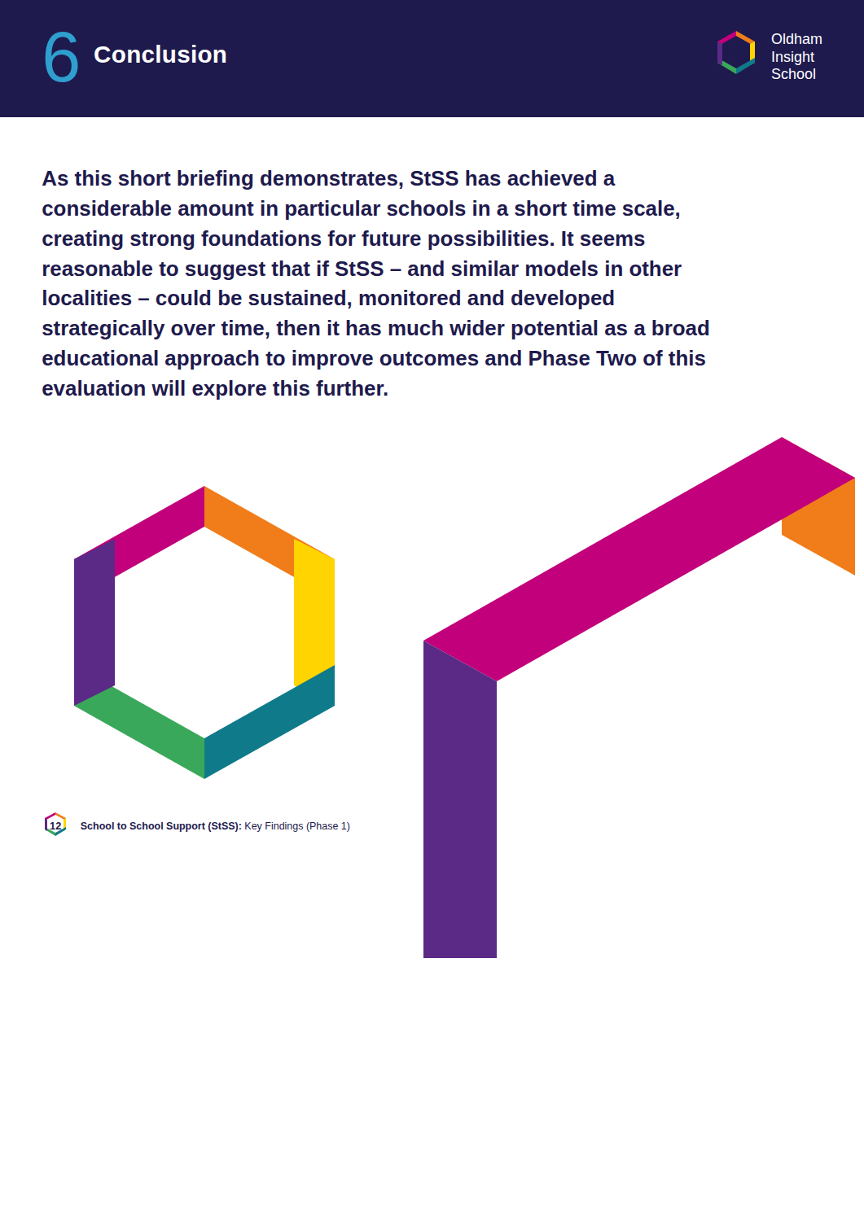6
Conclusion
Oldham
Insight
School
As this short briefing demonstrates, StSS has achieved a considerable amount in particular schools in a short time scale, creating strong foundations for future possibilities. It seems reasonable to suggest that if StSS – and similar models in other localities – could be sustained, monitored and developed strategically over time, then it has much wider potential as a broad educational approach to improve outcomes and Phase Two of this evaluation will explore this further.
12
School to School Support (StSS): Key Findings (Phase 1)